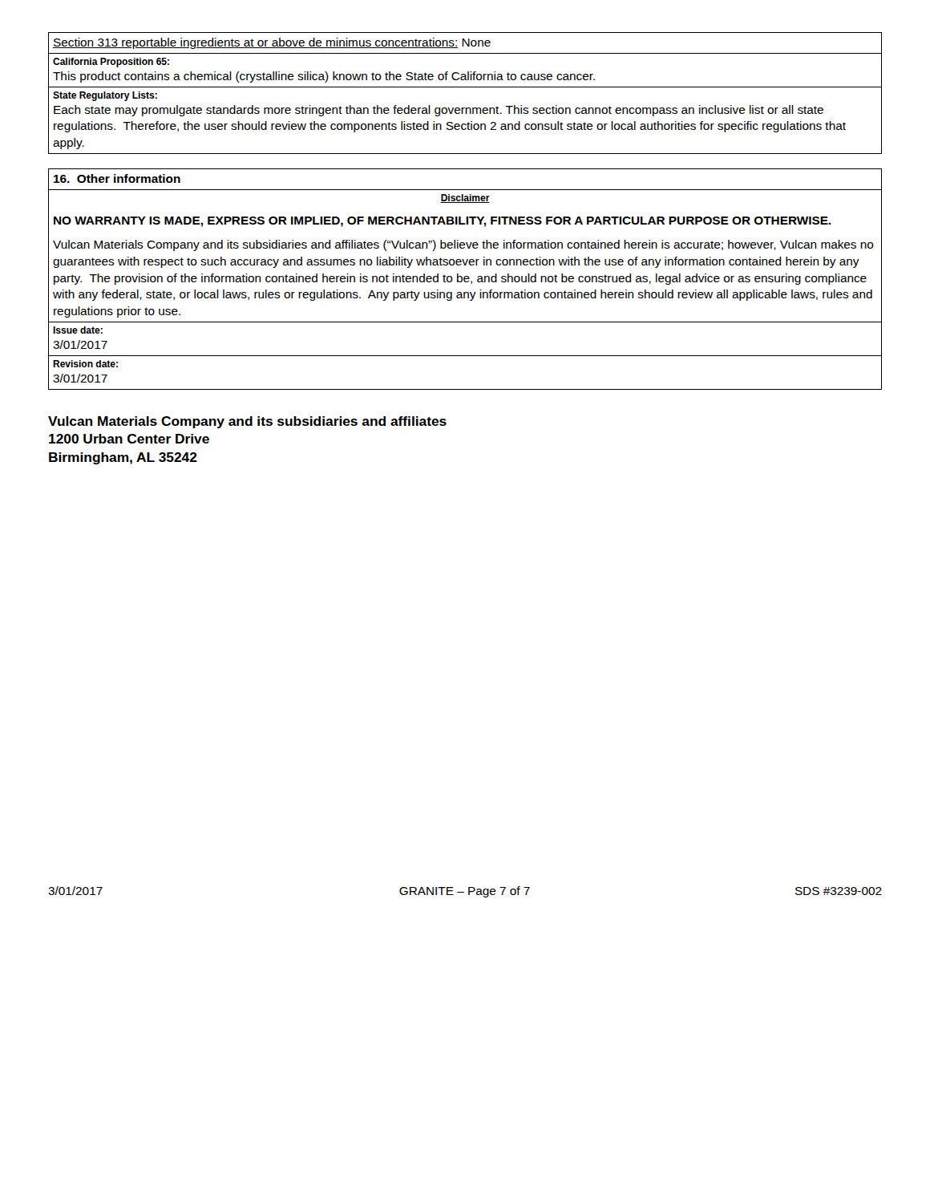| Section 313 reportable ingredients at or above de minimus concentrations: None |
| California Proposition 65: This product contains a chemical (crystalline silica) known to the State of California to cause cancer. |
| State Regulatory Lists: Each state may promulgate standards more stringent than the federal government. This section cannot encompass an inclusive list or all state regulations. Therefore, the user should review the components listed in Section 2 and consult state or local authorities for specific regulations that apply. |
| 16. Other information |
| Disclaimer NO WARRANTY IS MADE, EXPRESS OR IMPLIED, OF MERCHANTABILITY, FITNESS FOR A PARTICULAR PURPOSE OR OTHERWISE. Vulcan Materials Company and its subsidiaries and affiliates (“Vulcan”) believe the information contained herein is accurate; however, Vulcan makes no guarantees with respect to such accuracy and assumes no liability whatsoever in connection with the use of any information contained herein by any party. The provision of the information contained herein is not intended to be, and should not be construed as, legal advice or as ensuring compliance with any federal, state, or local laws, rules or regulations. Any party using any information contained herein should review all applicable laws, rules and regulations prior to use. |
| Issue date: 3/01/2017 |
| Revision date: 3/01/2017 |
Vulcan Materials Company and its subsidiaries and affiliates
1200 Urban Center Drive
Birmingham, AL 35242
3/01/2017 GRANITE – Page 7 of 7 SDS #3239-002